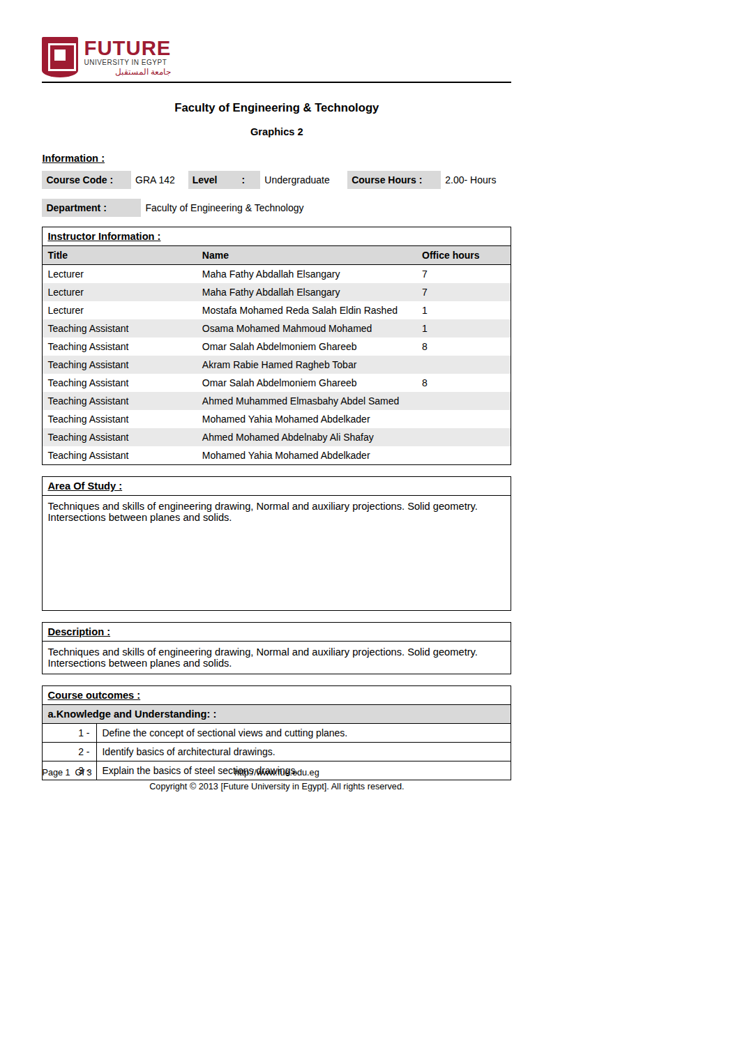FUTURE
UNIVERSITY IN EGYPT
جامعة المستقبل
Faculty of Engineering & Technology
Graphics 2
Information :
| Course Code : | GRA 142 | Level : | Undergraduate | Course Hours : | 2.00- Hours |
| Department : | Faculty of Engineering & Technology |
Instructor Information :
| Title | Name | Office hours |
| --- | --- | --- |
| Lecturer | Maha Fathy Abdallah Elsangary | 7 |
| Lecturer | Maha Fathy Abdallah Elsangary | 7 |
| Lecturer | Mostafa Mohamed Reda Salah Eldin Rashed | 1 |
| Teaching Assistant | Osama Mohamed Mahmoud Mohamed | 1 |
| Teaching Assistant | Omar Salah Abdelmoniem Ghareeb | 8 |
| Teaching Assistant | Akram Rabie Hamed Ragheb Tobar | |
| Teaching Assistant | Omar Salah Abdelmoniem Ghareeb | 8 |
| Teaching Assistant | Ahmed Muhammed Elmasbahy Abdel Samed | |
| Teaching Assistant | Mohamed Yahia Mohamed Abdelkader | |
| Teaching Assistant | Ahmed Mohamed Abdelnaby Ali Shafay | |
| Teaching Assistant | Mohamed Yahia Mohamed Abdelkader | |
Area Of Study :
Techniques and skills of engineering drawing, Normal and auxiliary projections. Solid geometry. Intersections between planes and solids.
Description :
Techniques and skills of engineering drawing, Normal and auxiliary projections. Solid geometry. Intersections between planes and solids.
Course outcomes :
a.Knowledge and Understanding: :
| 1 - | Define the concept of sectional views and cutting planes. |
| 2 - | Identify basics of architectural drawings. |
| 3 - | Explain the basics of steel sections drawings. |
Page 1 Of 3 http://www.fue.edu.eg
Copyright © 2013 [Future University in Egypt]. All rights reserved.